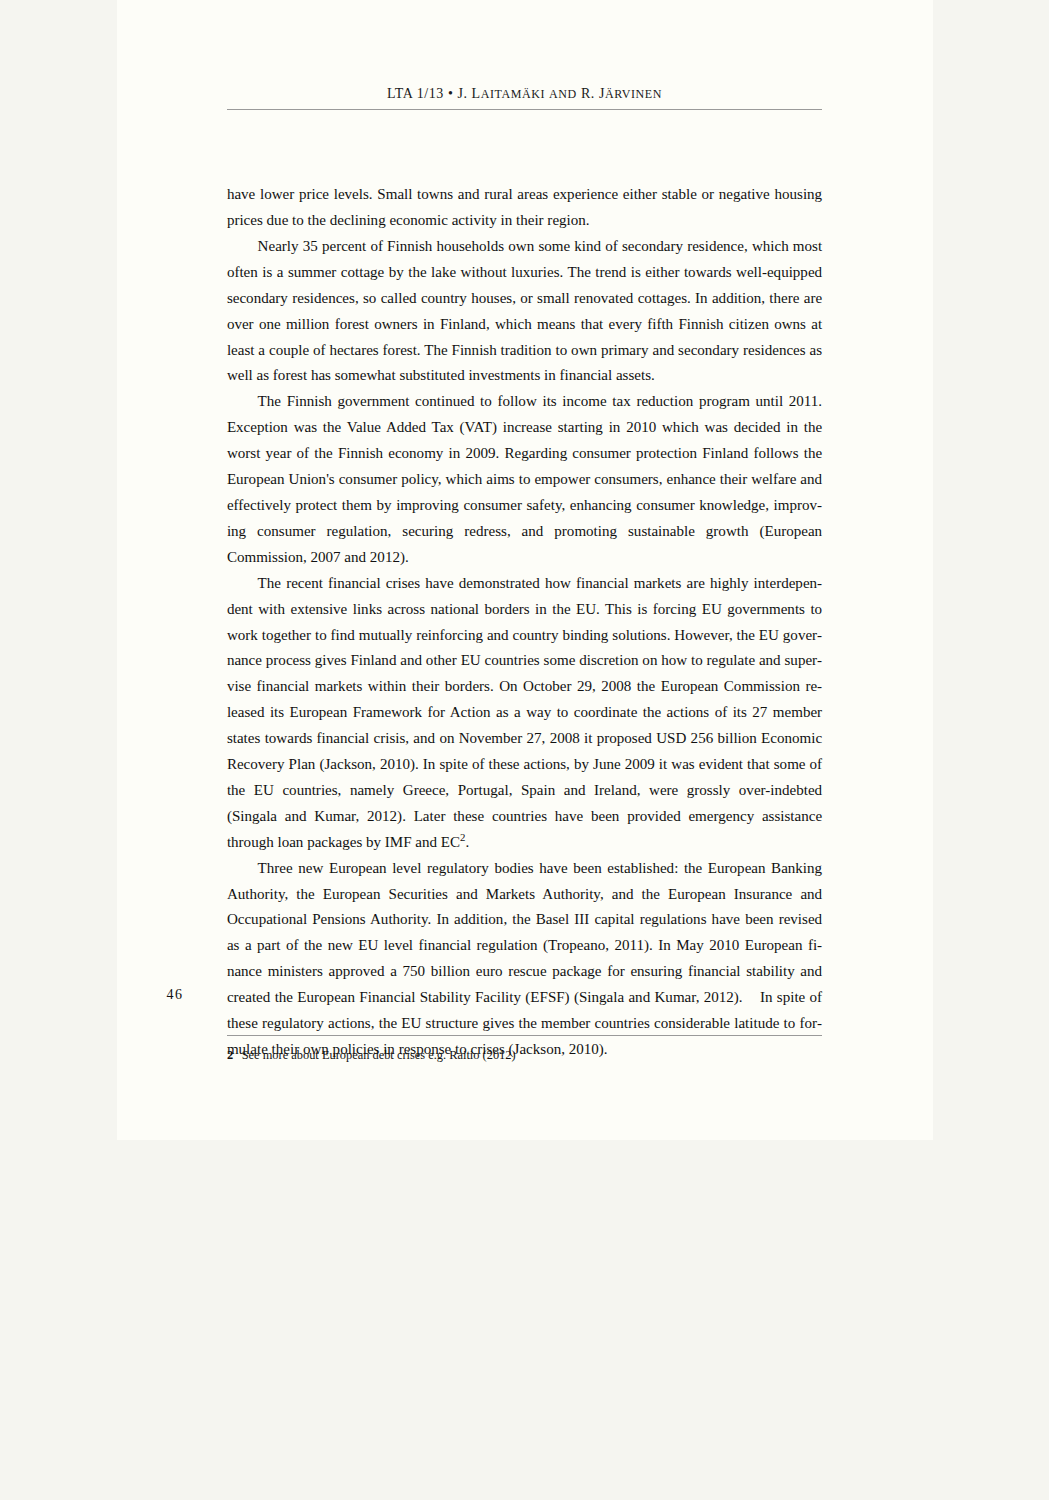LTA 1/13 • J. LAITAMÄKI AND R. JÄRVINEN
have lower price levels. Small towns and rural areas experience either stable or negative housing prices due to the declining economic activity in their region.
Nearly 35 percent of Finnish households own some kind of secondary residence, which most often is a summer cottage by the lake without luxuries. The trend is either towards well-equipped secondary residences, so called country houses, or small renovated cottages. In addition, there are over one million forest owners in Finland, which means that every fifth Finnish citizen owns at least a couple of hectares forest. The Finnish tradition to own primary and secondary residences as well as forest has somewhat substituted investments in financial assets.
The Finnish government continued to follow its income tax reduction program until 2011. Exception was the Value Added Tax (VAT) increase starting in 2010 which was decided in the worst year of the Finnish economy in 2009. Regarding consumer protection Finland follows the European Union's consumer policy, which aims to empower consumers, enhance their welfare and effectively protect them by improving consumer safety, enhancing consumer knowledge, improving consumer regulation, securing redress, and promoting sustainable growth (European Commission, 2007 and 2012).
The recent financial crises have demonstrated how financial markets are highly interdependent with extensive links across national borders in the EU. This is forcing EU governments to work together to find mutually reinforcing and country binding solutions. However, the EU governance process gives Finland and other EU countries some discretion on how to regulate and supervise financial markets within their borders. On October 29, 2008 the European Commission released its European Framework for Action as a way to coordinate the actions of its 27 member states towards financial crisis, and on November 27, 2008 it proposed USD 256 billion Economic Recovery Plan (Jackson, 2010). In spite of these actions, by June 2009 it was evident that some of the EU countries, namely Greece, Portugal, Spain and Ireland, were grossly over-indebted (Singala and Kumar, 2012). Later these countries have been provided emergency assistance through loan packages by IMF and EC2.
Three new European level regulatory bodies have been established: the European Banking Authority, the European Securities and Markets Authority, and the European Insurance and Occupational Pensions Authority. In addition, the Basel III capital regulations have been revised as a part of the new EU level financial regulation (Tropeano, 2011). In May 2010 European finance ministers approved a 750 billion euro rescue package for ensuring financial stability and created the European Financial Stability Facility (EFSF) (Singala and Kumar, 2012). In spite of these regulatory actions, the EU structure gives the member countries considerable latitude to formulate their own policies in response to crises (Jackson, 2010).
46
2 See more about European debt crises e.g. Raitio (2012)